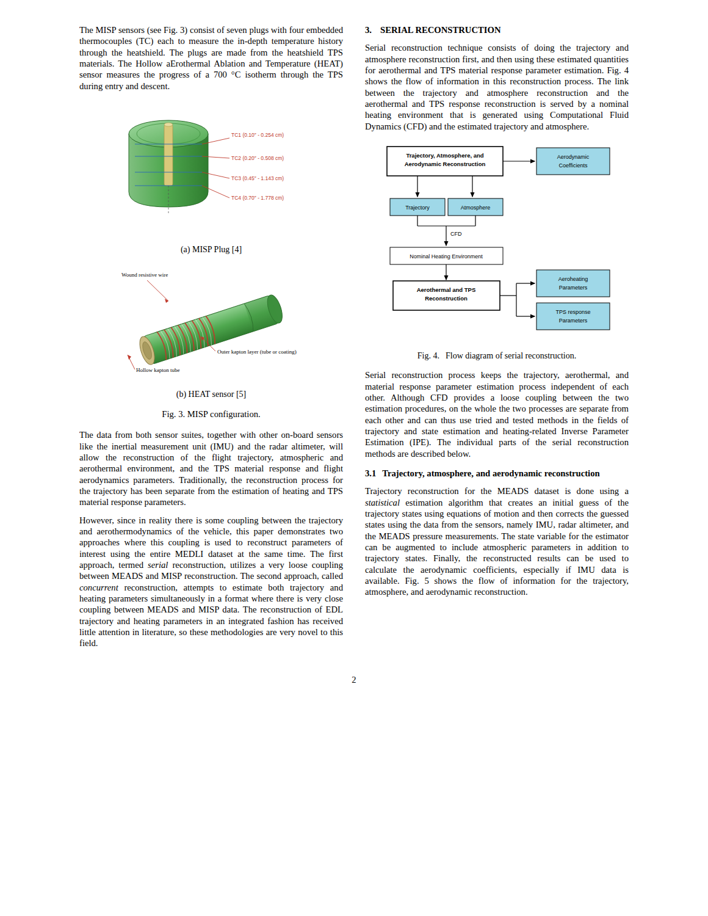The MISP sensors (see Fig. 3) consist of seven plugs with four embedded thermocouples (TC) each to measure the in-depth temperature history through the heatshield. The plugs are made from the heatshield TPS materials. The Hollow aErothermal Ablation and Temperature (HEAT) sensor measures the progress of a 700 °C isotherm through the TPS during entry and descent.
TC1 (0.10″ - 0.254 cm) TC2 (0.20″ - 0.508 cm) TC3 (0.45″ - 1.143 cm) TC4 (0.70″ - 1.778 cm)
(a) MISP Plug [4]
Wound resistive wire Outer kapton layer (tube or coating) Hollow kapton tube
(b) HEAT sensor [5]
Fig. 3. MISP configuration.
The data from both sensor suites, together with other on-board sensors like the inertial measurement unit (IMU) and the radar altimeter, will allow the reconstruction of the flight trajectory, atmospheric and aerothermal environment, and the TPS material response and flight aerodynamics parameters. Traditionally, the reconstruction process for the trajectory has been separate from the estimation of heating and TPS material response parameters.
However, since in reality there is some coupling between the trajectory and aerothermodynamics of the vehicle, this paper demonstrates two approaches where this coupling is used to reconstruct parameters of interest using the entire MEDLI dataset at the same time. The first approach, termed serial reconstruction, utilizes a very loose coupling between MEADS and MISP reconstruction. The second approach, called concurrent reconstruction, attempts to estimate both trajectory and heating parameters simultaneously in a format where there is very close coupling between MEADS and MISP data. The reconstruction of EDL trajectory and heating parameters in an integrated fashion has received little attention in literature, so these methodologies are very novel to this field.
3. SERIAL RECONSTRUCTION
Serial reconstruction technique consists of doing the trajectory and atmosphere reconstruction first, and then using these estimated quantities for aerothermal and TPS material response parameter estimation. Fig. 4 shows the flow of information in this reconstruction process. The link between the trajectory and atmosphere reconstruction and the aerothermal and TPS response reconstruction is served by a nominal heating environment that is generated using Computational Fluid Dynamics (CFD) and the estimated trajectory and atmosphere.
Trajectory, Atmosphere, and Aerodynamic Reconstruction Aerodynamic Coefficients Trajectory Atmosphere CFD Nominal Heating Environment Aerothermal and TPS Reconstruction Aeroheating Parameters TPS response Parameters
Fig. 4. Flow diagram of serial reconstruction.
Serial reconstruction process keeps the trajectory, aerothermal, and material response parameter estimation process independent of each other. Although CFD provides a loose coupling between the two estimation procedures, on the whole the two processes are separate from each other and can thus use tried and tested methods in the fields of trajectory and state estimation and heating-related Inverse Parameter Estimation (IPE). The individual parts of the serial reconstruction methods are described below.
3.1 Trajectory, atmosphere, and aerodynamic reconstruction
Trajectory reconstruction for the MEADS dataset is done using a statistical estimation algorithm that creates an initial guess of the trajectory states using equations of motion and then corrects the guessed states using the data from the sensors, namely IMU, radar altimeter, and the MEADS pressure measurements. The state variable for the estimator can be augmented to include atmospheric parameters in addition to trajectory states. Finally, the reconstructed results can be used to calculate the aerodynamic coefficients, especially if IMU data is available. Fig. 5 shows the flow of information for the trajectory, atmosphere, and aerodynamic reconstruction.
2